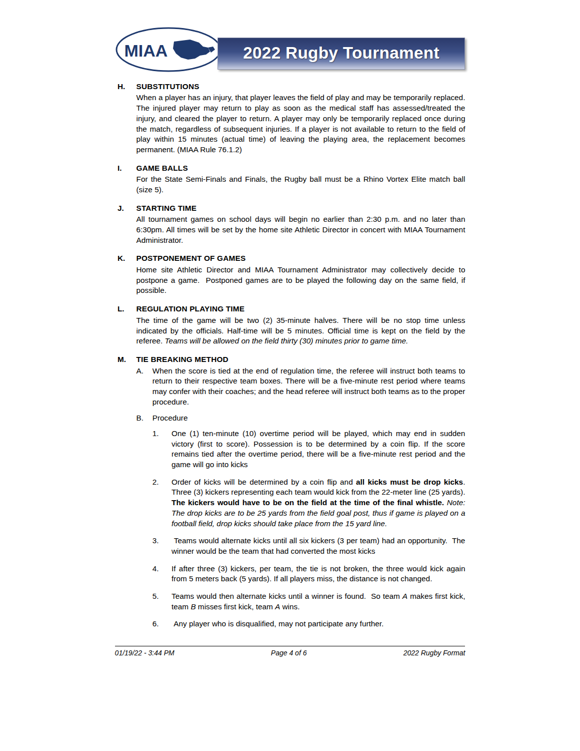MIAA
2022 Rugby Tournament
H.
SUBSTITUTIONS
When a player has an injury, that player leaves the field of play and may be temporarily replaced. The injured player may return to play as soon as the medical staff has assessed/treated the injury, and cleared the player to return. A player may only be temporarily replaced once during the match, regardless of subsequent injuries. If a player is not available to return to the field of play within 15 minutes (actual time) of leaving the playing area, the replacement becomes permanent. (MIAA Rule 76.1.2)
I.
GAME BALLS
For the State Semi-Finals and Finals, the Rugby ball must be a Rhino Vortex Elite match ball (size 5).
J.
STARTING TIME
All tournament games on school days will begin no earlier than 2:30 p.m. and no later than 6:30pm. All times will be set by the home site Athletic Director in concert with MIAA Tournament Administrator.
K.
POSTPONEMENT OF GAMES
Home site Athletic Director and MIAA Tournament Administrator may collectively decide to postpone a game. Postponed games are to be played the following day on the same field, if possible.
L.
REGULATION PLAYING TIME
The time of the game will be two (2) 35-minute halves. There will be no stop time unless indicated by the officials. Half-time will be 5 minutes. Official time is kept on the field by the referee. Teams will be allowed on the field thirty (30) minutes prior to game time.
M.
TIE BREAKING METHOD
A. When the score is tied at the end of regulation time, the referee will instruct both teams to return to their respective team boxes. There will be a five-minute rest period where teams may confer with their coaches; and the head referee will instruct both teams as to the proper procedure.
B. Procedure
1. One (1) ten-minute (10) overtime period will be played, which may end in sudden victory (first to score). Possession is to be determined by a coin flip. If the score remains tied after the overtime period, there will be a five-minute rest period and the game will go into kicks
2. Order of kicks will be determined by a coin flip and all kicks must be drop kicks. Three (3) kickers representing each team would kick from the 22-meter line (25 yards). The kickers would have to be on the field at the time of the final whistle. Note: The drop kicks are to be 25 yards from the field goal post, thus if game is played on a football field, drop kicks should take place from the 15 yard line.
3. Teams would alternate kicks until all six kickers (3 per team) had an opportunity. The winner would be the team that had converted the most kicks
4. If after three (3) kickers, per team, the tie is not broken, the three would kick again from 5 meters back (5 yards). If all players miss, the distance is not changed.
5. Teams would then alternate kicks until a winner is found. So team A makes first kick, team B misses first kick, team A wins.
6. Any player who is disqualified, may not participate any further.
01/19/22 - 3:44 PM
Page 4 of 6
2022 Rugby Format